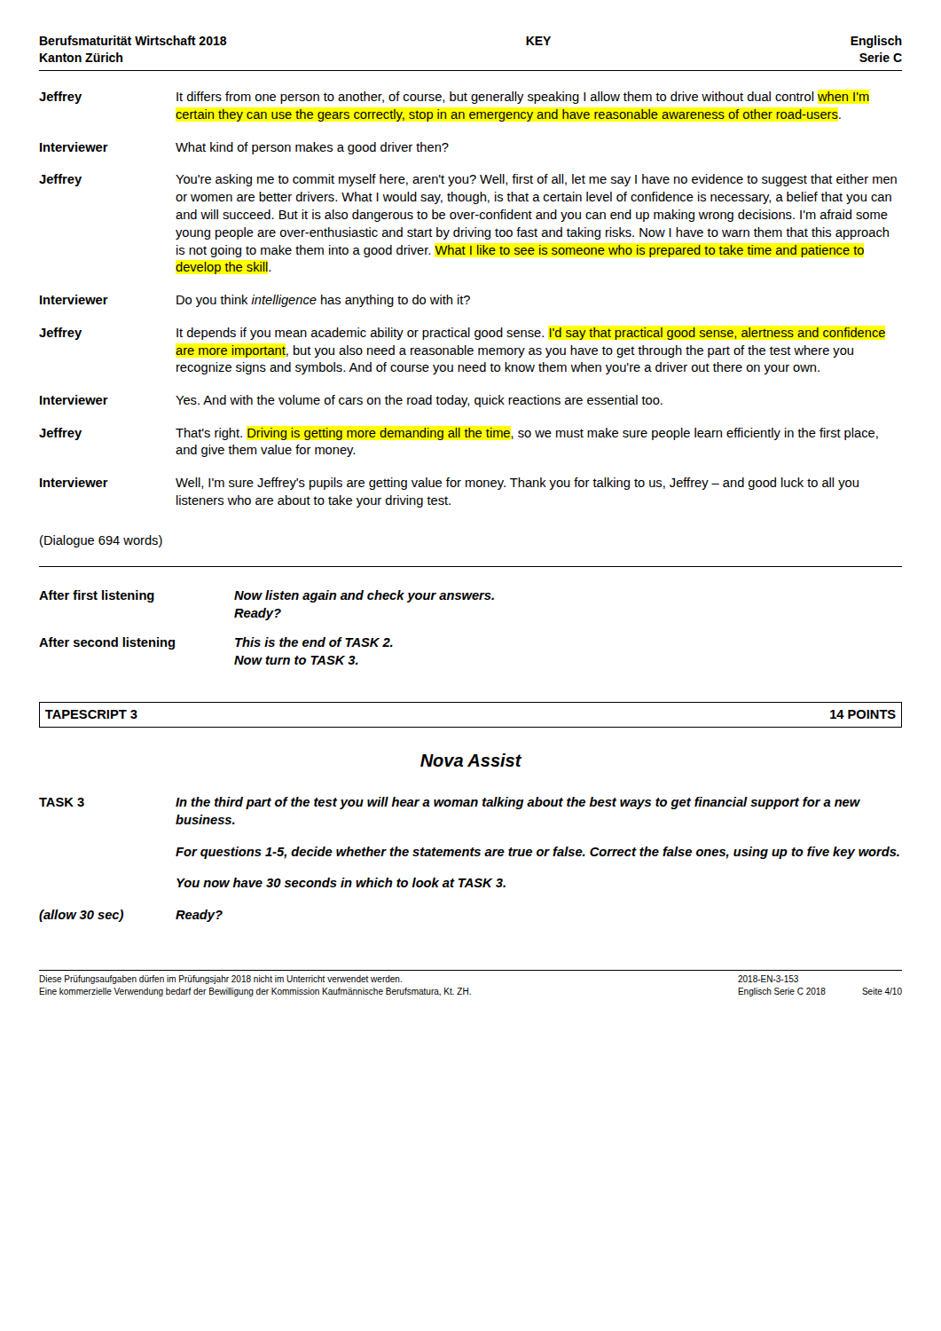Berufsmaturität Wirtschaft 2018 Kanton Zürich
KEY
Englisch Serie C
| Jeffrey | It differs from one person to another, of course, but generally speaking I allow them to drive without dual control when I'm certain they can use the gears correctly, stop in an emergency and have reasonable awareness of other road-users . |
| Interviewer | What kind of person makes a good driver then? |
| Jeffrey | You're asking me to commit myself here, aren't you? Well, first of all, let me say I have no evidence to suggest that either men or women are better drivers. What I would say, though, is that a certain level of confidence is necessary, a belief that you can and will succeed. But it is also dangerous to be over-confident and you can end up making wrong decisions. I'm afraid some young people are over-enthusiastic and start by driving too fast and taking risks. Now I have to warn them that this approach is not going to make them into a good driver. What I like to see is someone who is prepared to take time and patience to develop the skill . |
| Interviewer | Do you think intelligence has anything to do with it? |
| Jeffrey | It depends if you mean academic ability or practical good sense. I'd say that practical good sense, alertness and confidence are more important , but you also need a reasonable memory as you have to get through the part of the test where you recognize signs and symbols. And of course you need to know them when you're a driver out there on your own. |
| Interviewer | Yes. And with the volume of cars on the road today, quick reactions are essential too. |
| Jeffrey | That's right. Driving is getting more demanding all the time , so we must make sure people learn efficiently in the first place, and give them value for money. |
| Interviewer | Well, I'm sure Jeffrey's pupils are getting value for money. Thank you for talking to us, Jeffrey – and good luck to all you listeners who are about to take your driving test. |
(Dialogue 694 words)
| After first listening | Now listen again and check your answers. Ready? |
| After second listening | This is the end of TASK 2. Now turn to TASK 3. |
TAPESCRIPT 3 14 POINTS
Nova Assist
| TASK 3 | In the third part of the test you will hear a woman talking about the best ways to get financial support for a new business. |
| | For questions 1-5, decide whether the statements are true or false. Correct the false ones, using up to five key words. |
| | You now have 30 seconds in which to look at TASK 3. |
| (allow 30 sec) | Ready? |
Diese Prüfungsaufgaben dürfen im Prüfungsjahr 2018 nicht im Unterricht verwendet werden.
Eine kommerzielle Verwendung bedarf der Bewilligung der Kommission Kaufmännische Berufsmatura, Kt. ZH.
2018-EN-3-153 Englisch Serie C 2018
Seite 4/10